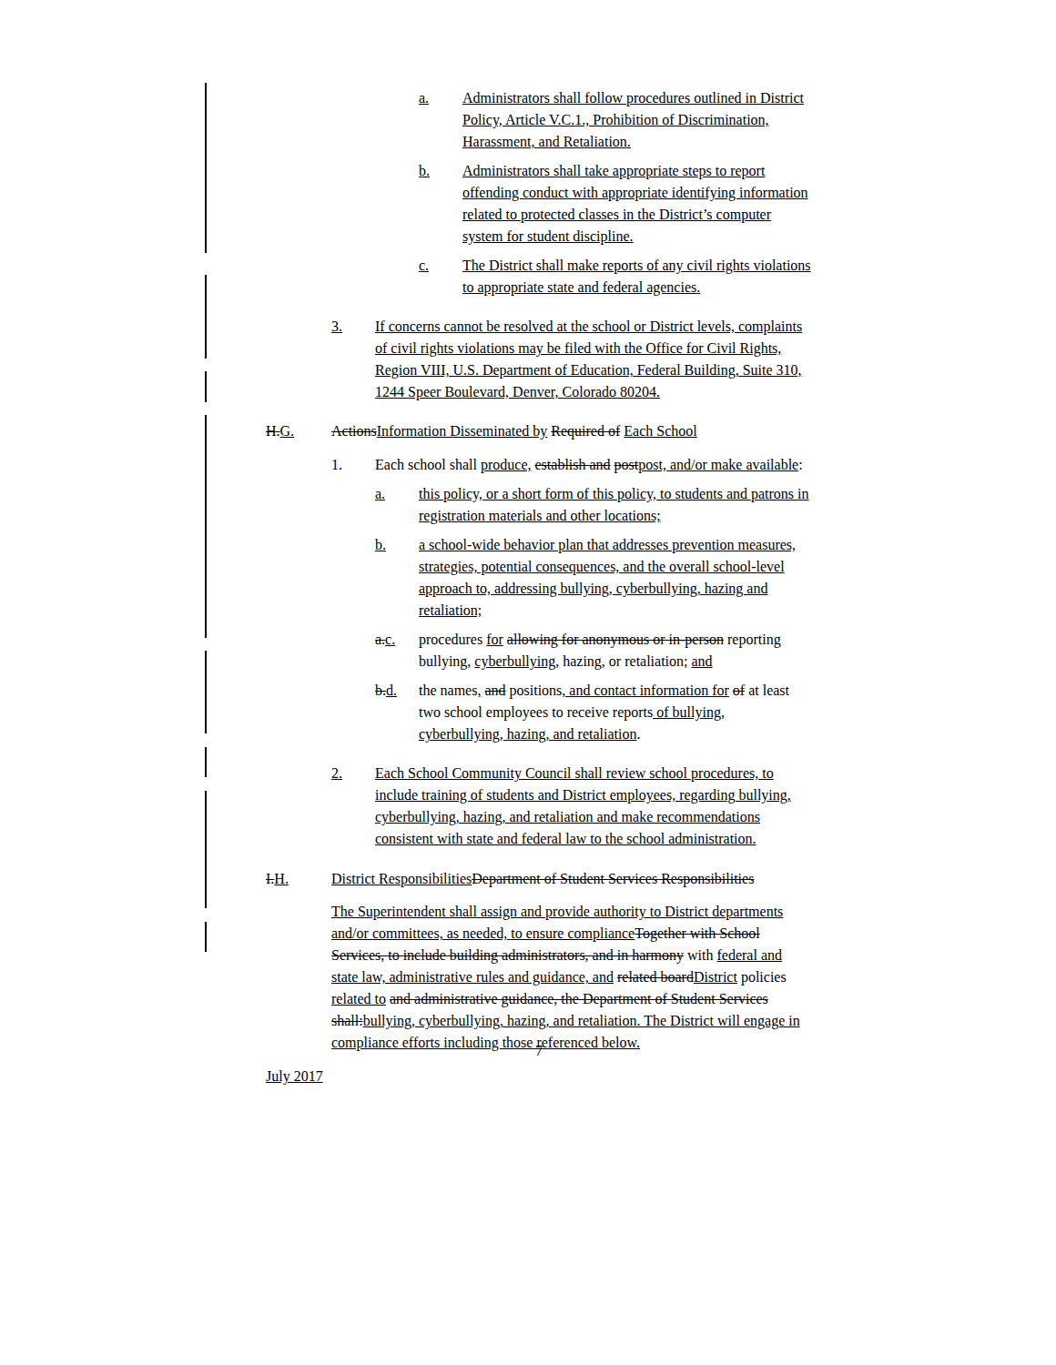a. Administrators shall follow procedures outlined in District Policy, Article V.C.1., Prohibition of Discrimination, Harassment, and Retaliation.
b. Administrators shall take appropriate steps to report offending conduct with appropriate identifying information related to protected classes in the District’s computer system for student discipline.
c. The District shall make reports of any civil rights violations to appropriate state and federal agencies.
3. If concerns cannot be resolved at the school or District levels, complaints of civil rights violations may be filed with the Office for Civil Rights, Region VIII, U.S. Department of Education, Federal Building, Suite 310, 1244 Speer Boulevard, Denver, Colorado 80204.
H.G. ActionsInformation Disseminated by Required of Each School
1. Each school shall produce, establish and postpost, and/or make available:
a. this policy, or a short form of this policy, to students and patrons in registration materials and other locations;
b. a school-wide behavior plan that addresses prevention measures, strategies, potential consequences, and the overall school-level approach to, addressing bullying, cyberbullying, hazing and retaliation;
a.c. procedures for allowing for anonymous or in-person reporting bullying, cyberbullying, hazing, or retaliation; and
b.d. the names, and positions, and contact information for of at least two school employees to receive reports of bullying, cyberbullying, hazing, and retaliation.
2. Each School Community Council shall review school procedures, to include training of students and District employees, regarding bullying, cyberbullying, hazing, and retaliation and make recommendations consistent with state and federal law to the school administration.
I.H. District ResponsibilitiesDepartment of Student Services Responsibilities
The Superintendent shall assign and provide authority to District departments and/or committees, as needed, to ensure complianceTogether with School Services, to include building administrators, and in harmony with federal and state law, administrative rules and guidance, and related boardDistrict policies related to and administrative guidance, the Department of Student Services shall:bullying, cyberbullying, hazing, and retaliation. The District will engage in compliance efforts including those referenced below.
7
July 2017